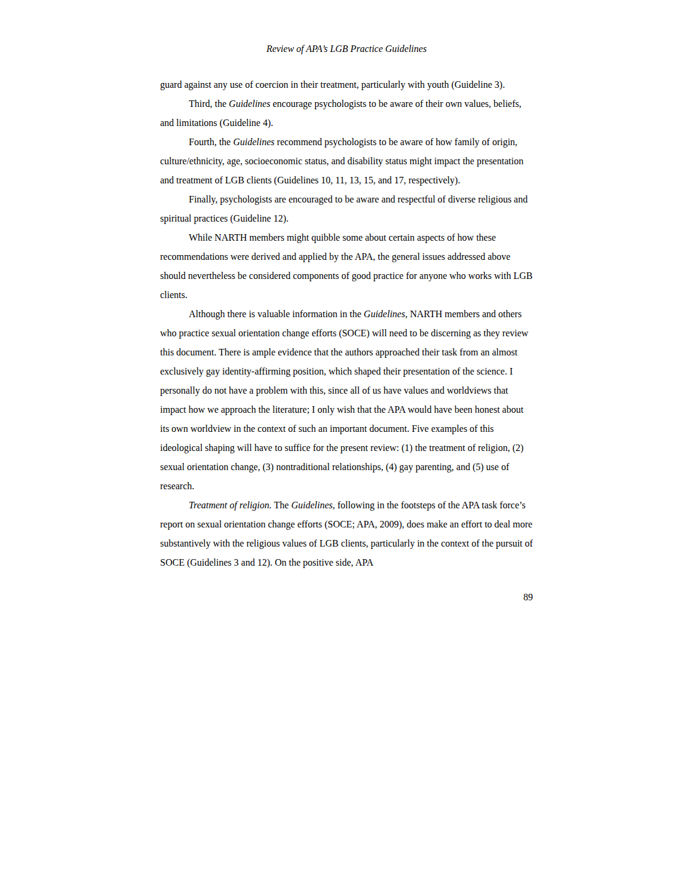Review of APA’s LGB Practice Guidelines
guard against any use of coercion in their treatment, particularly with youth (Guideline 3).
Third, the Guidelines encourage psychologists to be aware of their own values, beliefs, and limitations (Guideline 4).
Fourth, the Guidelines recommend psychologists to be aware of how family of origin, culture/ethnicity, age, socioeconomic status, and disability status might impact the presentation and treatment of LGB clients (Guidelines 10, 11, 13, 15, and 17, respectively).
Finally, psychologists are encouraged to be aware and respectful of diverse religious and spiritual practices (Guideline 12).
While NARTH members might quibble some about certain aspects of how these recommendations were derived and applied by the APA, the general issues addressed above should nevertheless be considered components of good practice for anyone who works with LGB clients.
Although there is valuable information in the Guidelines, NARTH members and others who practice sexual orientation change efforts (SOCE) will need to be discerning as they review this document. There is ample evidence that the authors approached their task from an almost exclusively gay identity-affirming position, which shaped their presentation of the science. I personally do not have a problem with this, since all of us have values and worldviews that impact how we approach the literature; I only wish that the APA would have been honest about its own worldview in the context of such an important document. Five examples of this ideological shaping will have to suffice for the present review: (1) the treatment of religion, (2) sexual orientation change, (3) nontraditional relationships, (4) gay parenting, and (5) use of research.
Treatment of religion. The Guidelines, following in the footsteps of the APA task force’s report on sexual orientation change efforts (SOCE; APA, 2009), does make an effort to deal more substantively with the religious values of LGB clients, particularly in the context of the pursuit of SOCE (Guidelines 3 and 12). On the positive side, APA
89